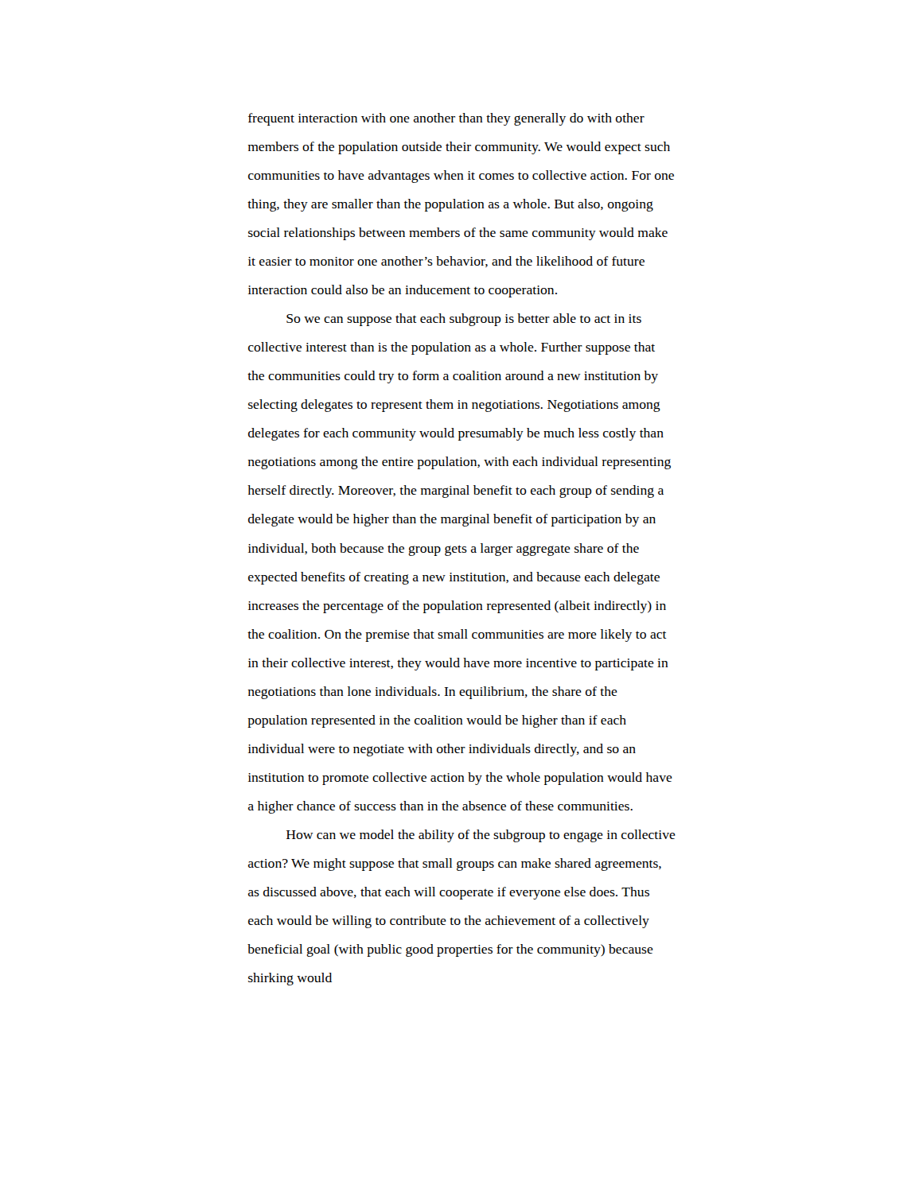frequent interaction with one another than they generally do with other members of the population outside their community. We would expect such communities to have advantages when it comes to collective action. For one thing, they are smaller than the population as a whole. But also, ongoing social relationships between members of the same community would make it easier to monitor one another’s behavior, and the likelihood of future interaction could also be an inducement to cooperation.
So we can suppose that each subgroup is better able to act in its collective interest than is the population as a whole. Further suppose that the communities could try to form a coalition around a new institution by selecting delegates to represent them in negotiations. Negotiations among delegates for each community would presumably be much less costly than negotiations among the entire population, with each individual representing herself directly. Moreover, the marginal benefit to each group of sending a delegate would be higher than the marginal benefit of participation by an individual, both because the group gets a larger aggregate share of the expected benefits of creating a new institution, and because each delegate increases the percentage of the population represented (albeit indirectly) in the coalition. On the premise that small communities are more likely to act in their collective interest, they would have more incentive to participate in negotiations than lone individuals. In equilibrium, the share of the population represented in the coalition would be higher than if each individual were to negotiate with other individuals directly, and so an institution to promote collective action by the whole population would have a higher chance of success than in the absence of these communities.
How can we model the ability of the subgroup to engage in collective action? We might suppose that small groups can make shared agreements, as discussed above, that each will cooperate if everyone else does. Thus each would be willing to contribute to the achievement of a collectively beneficial goal (with public good properties for the community) because shirking would